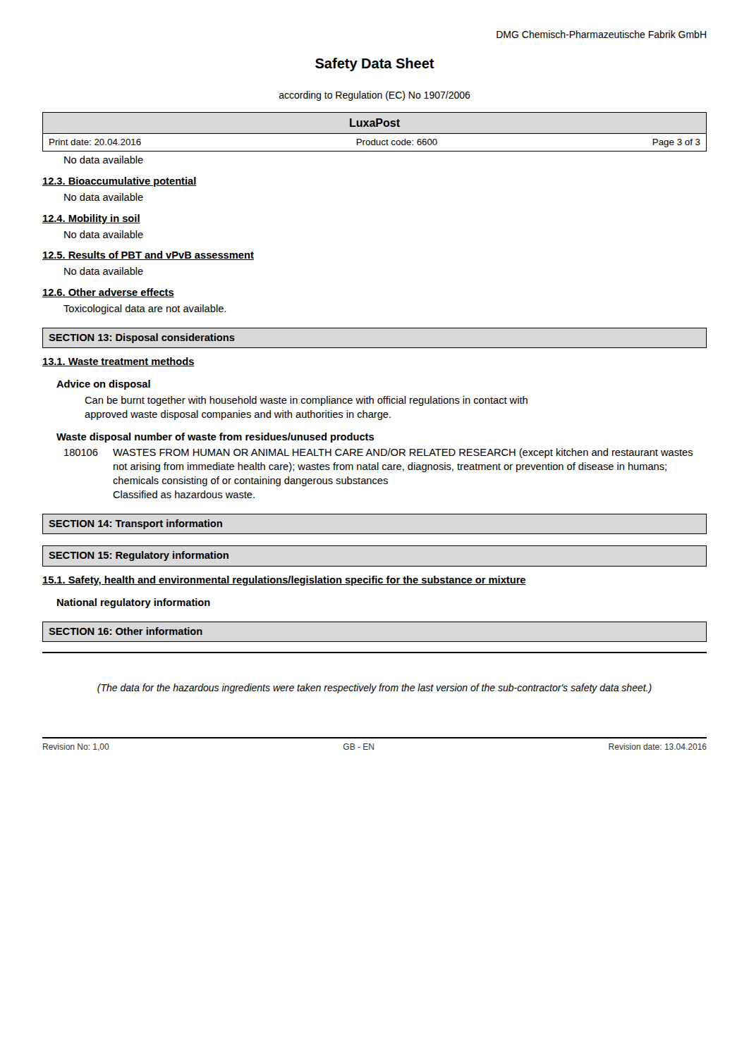DMG Chemisch-Pharmazeutische Fabrik GmbH
Safety Data Sheet
according to Regulation (EC) No 1907/2006
LuxaPost
Print date: 20.04.2016 Product code: 6600 Page 3 of 3
No data available
12.3. Bioaccumulative potential
No data available
12.4. Mobility in soil
No data available
12.5. Results of PBT and vPvB assessment
No data available
12.6. Other adverse effects
Toxicological data are not available.
SECTION 13: Disposal considerations
13.1. Waste treatment methods
Advice on disposal
Can be burnt together with household waste in compliance with official regulations in contact with
approved waste disposal companies and with authorities in charge.
Waste disposal number of waste from residues/unused products
180106
WASTES FROM HUMAN OR ANIMAL HEALTH CARE AND/OR RELATED RESEARCH (except kitchen and restaurant wastes not arising from immediate health care); wastes from natal care, diagnosis, treatment or prevention of disease in humans; chemicals consisting of or containing dangerous substances
Classified as hazardous waste.
SECTION 14: Transport information
SECTION 15: Regulatory information
15.1. Safety, health and environmental regulations/legislation specific for the substance or mixture
National regulatory information
SECTION 16: Other information
(The data for the hazardous ingredients were taken respectively from the last version of the sub-contractor's safety data sheet.)
Revision No: 1,00 GB - EN Revision date: 13.04.2016